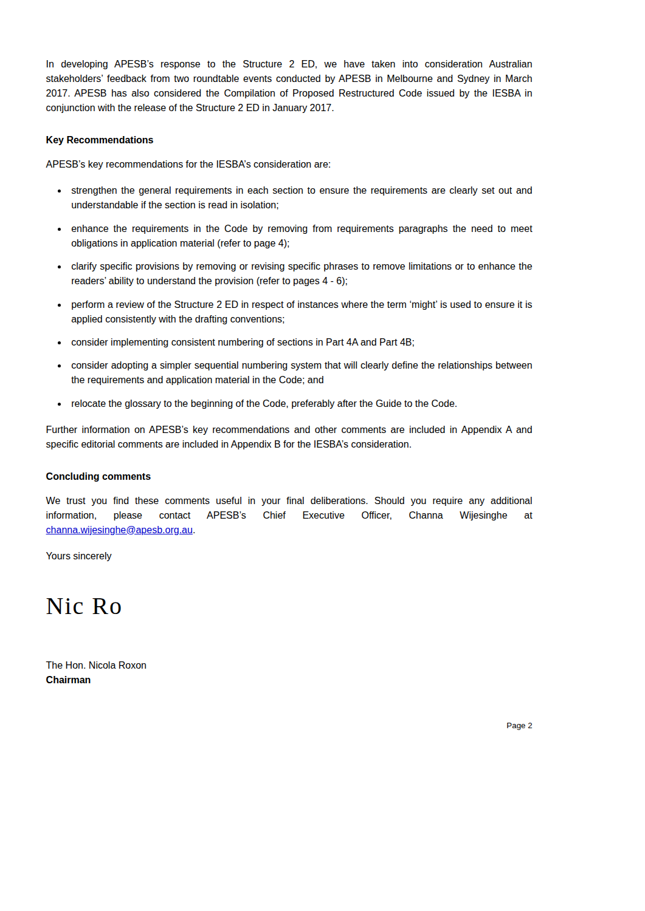In developing APESB’s response to the Structure 2 ED, we have taken into consideration Australian stakeholders’ feedback from two roundtable events conducted by APESB in Melbourne and Sydney in March 2017. APESB has also considered the Compilation of Proposed Restructured Code issued by the IESBA in conjunction with the release of the Structure 2 ED in January 2017.
Key Recommendations
APESB’s key recommendations for the IESBA’s consideration are:
strengthen the general requirements in each section to ensure the requirements are clearly set out and understandable if the section is read in isolation;
enhance the requirements in the Code by removing from requirements paragraphs the need to meet obligations in application material (refer to page 4);
clarify specific provisions by removing or revising specific phrases to remove limitations or to enhance the readers’ ability to understand the provision (refer to pages 4 - 6);
perform a review of the Structure 2 ED in respect of instances where the term ‘might’ is used to ensure it is applied consistently with the drafting conventions;
consider implementing consistent numbering of sections in Part 4A and Part 4B;
consider adopting a simpler sequential numbering system that will clearly define the relationships between the requirements and application material in the Code; and
relocate the glossary to the beginning of the Code, preferably after the Guide to the Code.
Further information on APESB’s key recommendations and other comments are included in Appendix A and specific editorial comments are included in Appendix B for the IESBA’s consideration.
Concluding comments
We trust you find these comments useful in your final deliberations. Should you require any additional information, please contact APESB’s Chief Executive Officer, Channa Wijesinghe at channa.wijesinghe@apesb.org.au.
Yours sincerely
Nic Ro
The Hon. Nicola Roxon
Chairman
Page 2